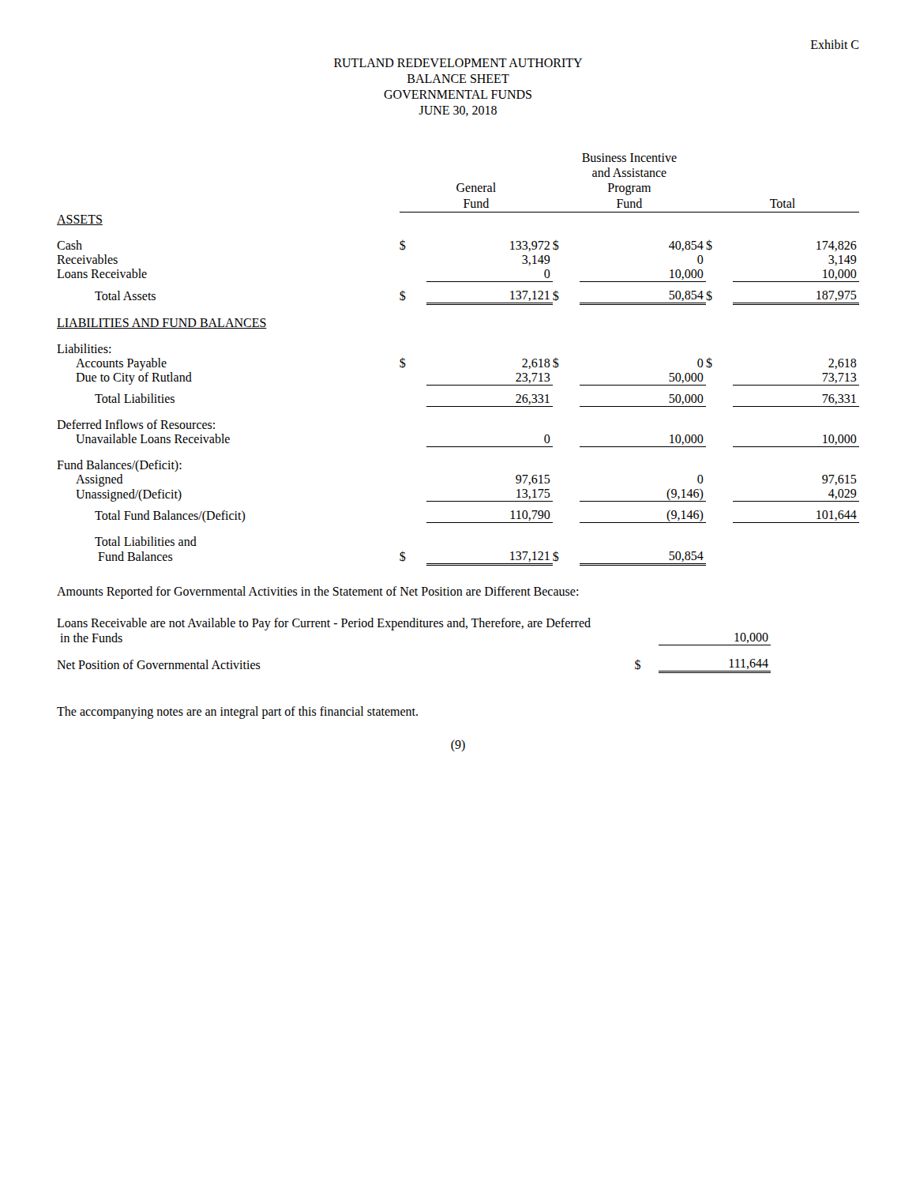Exhibit C
RUTLAND REDEVELOPMENT AUTHORITY
BALANCE SHEET
GOVERNMENTAL FUNDS
JUNE 30, 2018
| | | Business Incentive | |
| --- | --- | --- | --- |
| | | and Assistance | |
| | General | Program | |
| | Fund | Fund | Total |
| ASSETS | |
| Cash | $ | 133,972 | $ | 40,854 | $ | 174,826 |
| Receivables | | 3,149 | | 0 | | 3,149 |
| Loans Receivable | | 0 | | 10,000 | | 10,000 |
| Total Assets | $ | 137,121 | $ | 50,854 | $ | 187,975 |
| LIABILITIES AND FUND BALANCES |
| Liabilities: | |
| Accounts Payable | $ | 2,618 | $ | 0 | $ | 2,618 |
| Due to City of Rutland | | 23,713 | | 50,000 | | 73,713 |
| Total Liabilities | | 26,331 | | 50,000 | | 76,331 |
| Deferred Inflows of Resources: | |
| Unavailable Loans Receivable | | 0 | | 10,000 | | 10,000 |
| Fund Balances/(Deficit): | |
| Assigned | | 97,615 | | 0 | | 97,615 |
| Unassigned/(Deficit) | | 13,175 | | (9,146) | | 4,029 |
| Total Fund Balances/(Deficit) | | 110,790 | | (9,146) | | 101,644 |
| Total Liabilities and | |
| Fund Balances | $ | 137,121 | $ | 50,854 | | |
Amounts Reported for Governmental Activities in the Statement of Net Position are Different Because:
| Loans Receivable are not Available to Pay for Current - Period Expenditures and, Therefore, are Deferred | | | |
| in the Funds | | 10,000 | |
| Net Position of Governmental Activities | $ | 111,644 | |
The accompanying notes are an integral part of this financial statement.
(9)